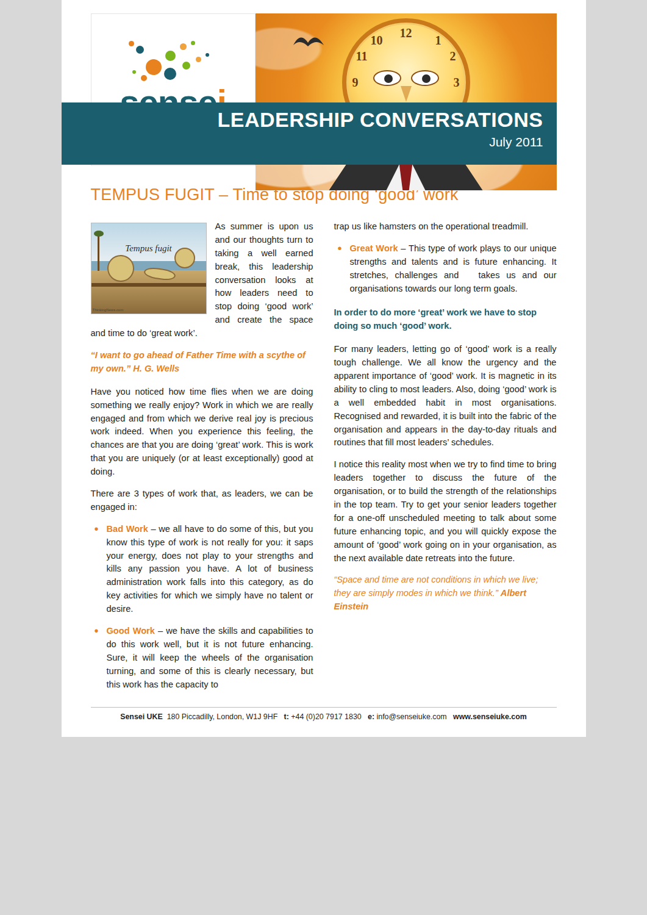12 1 2 3 4 5 6 7 8 9 10 11
LEADERSHIP CONVERSATIONS
July 2011
sensei
ENGAGING HUMAN PERFORMANCE
TO DELIVER STRATEGIC RESULTS
TEMPUS FUGIT – Time to stop doing ‘good’ work
Tempus fugit ThinkingNews.com
As summer is upon us and our thoughts turn to taking a well earned break, this leadership conversation looks at how leaders need to stop doing ‘good work’ and create the space and time to do ‘great work’.
“I want to go ahead of Father Time with a scythe of my own.” H. G. Wells
Have you noticed how time flies when we are doing something we really enjoy? Work in which we are really engaged and from which we derive real joy is precious work indeed. When you experience this feeling, the chances are that you are doing ‘great’ work. This is work that you are uniquely (or at least exceptionally) good at doing.
There are 3 types of work that, as leaders, we can be engaged in:
Bad Work – we all have to do some of this, but you know this type of work is not really for you: it saps your energy, does not play to your strengths and kills any passion you have. A lot of business administration work falls into this category, as do key activities for which we simply have no talent or desire.
Good Work – we have the skills and capabilities to do this work well, but it is not future enhancing. Sure, it will keep the wheels of the organisation turning, and some of this is clearly necessary, but this work has the capacity to
trap us like hamsters on the operational treadmill.
Great Work – This type of work plays to our unique strengths and talents and is future enhancing. It stretches, challenges and takes us and our organisations towards our long term goals.
In order to do more ‘great’ work we have to stop doing so much ‘good’ work.
For many leaders, letting go of ‘good’ work is a really tough challenge. We all know the urgency and the apparent importance of ‘good’ work. It is magnetic in its ability to cling to most leaders. Also, doing ‘good’ work is a well embedded habit in most organisations. Recognised and rewarded, it is built into the fabric of the organisation and appears in the day-to-day rituals and routines that fill most leaders’ schedules.
I notice this reality most when we try to find time to bring leaders together to discuss the future of the organisation, or to build the strength of the relationships in the top team. Try to get your senior leaders together for a one-off unscheduled meeting to talk about some future enhancing topic, and you will quickly expose the amount of ‘good’ work going on in your organisation, as the next available date retreats into the future.
“Space and time are not conditions in which we live; they are simply modes in which we think.” Albert Einstein
Sensei UKE 180 Piccadilly, London, W1J 9HF t: +44 (0)20 7917 1830 e: info@senseiuke.com www.senseiuke.com